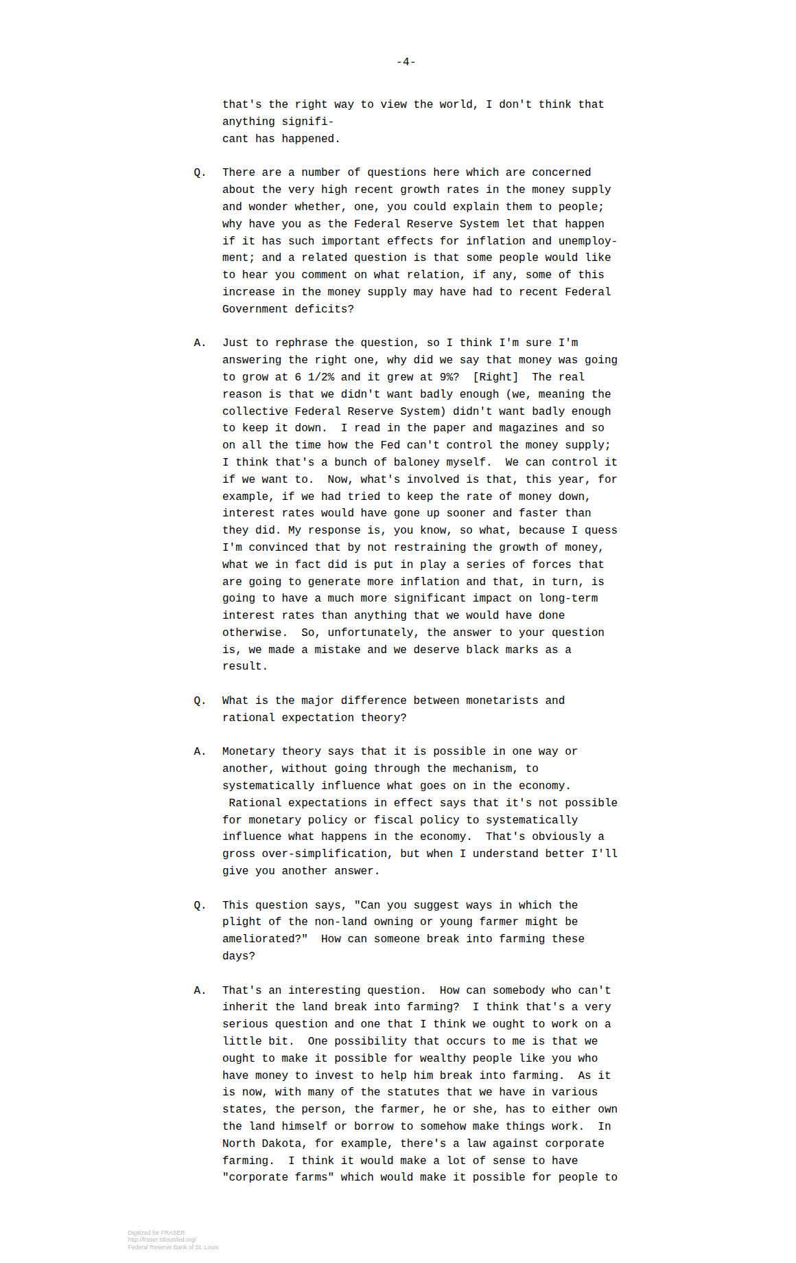-4-
that's the right way to view the world, I don't think that anything signifi-
cant has happened.
Q.
There are a number of questions here which are concerned about the very high recent growth rates in the money supply and wonder whether, one, you could explain them to people; why have you as the Federal Reserve System let that happen if it has such important effects for inflation and unemploy- ment; and a related question is that some people would like to hear you comment on what relation, if any, some of this increase in the money supply may have had to recent Federal Government deficits?
A.
Just to rephrase the question, so I think I'm sure I'm answering the right one, why did we say that money was going to grow at 6 1/2% and it grew at 9%? [Right] The real reason is that we didn't want badly enough (we, meaning the collective Federal Reserve System) didn't want badly enough to keep it down. I read in the paper and magazines and so on all the time how the Fed can't control the money supply; I think that's a bunch of baloney myself. We can control it if we want to. Now, what's involved is that, this year, for example, if we had tried to keep the rate of money down, interest rates would have gone up sooner and faster than they did. My response is, you know, so what, because I quess I'm convinced that by not restraining the growth of money, what we in fact did is put in play a series of forces that are going to generate more inflation and that, in turn, is going to have a much more significant impact on long-term interest rates than anything that we would have done otherwise. So, unfortunately, the answer to your question is, we made a mistake and we deserve black marks as a result.
Q.
What is the major difference between monetarists and rational expectation theory?
A.
Monetary theory says that it is possible in one way or another, without going through the mechanism, to systematically influence what goes on in the economy. Rational expectations in effect says that it's not possible for monetary policy or fiscal policy to systematically influence what happens in the economy. That's obviously a gross over-simplification, but when I understand better I'll give you another answer.
Q.
This question says, "Can you suggest ways in which the plight of the non-land owning or young farmer might be ameliorated?" How can someone break into farming these days?
A.
That's an interesting question. How can somebody who can't inherit the land break into farming? I think that's a very serious question and one that I think we ought to work on a little bit. One possibility that occurs to me is that we ought to make it possible for wealthy people like you who have money to invest to help him break into farming. As it is now, with many of the statutes that we have in various states, the person, the farmer, he or she, has to either own the land himself or borrow to somehow make things work. In North Dakota, for example, there's a law against corporate farming. I think it would make a lot of sense to have "corporate farms" which would make it possible for people to
Digitized for FRASER
http://fraser.stlouisfed.org/
Federal Reserve Bank of St. Louis